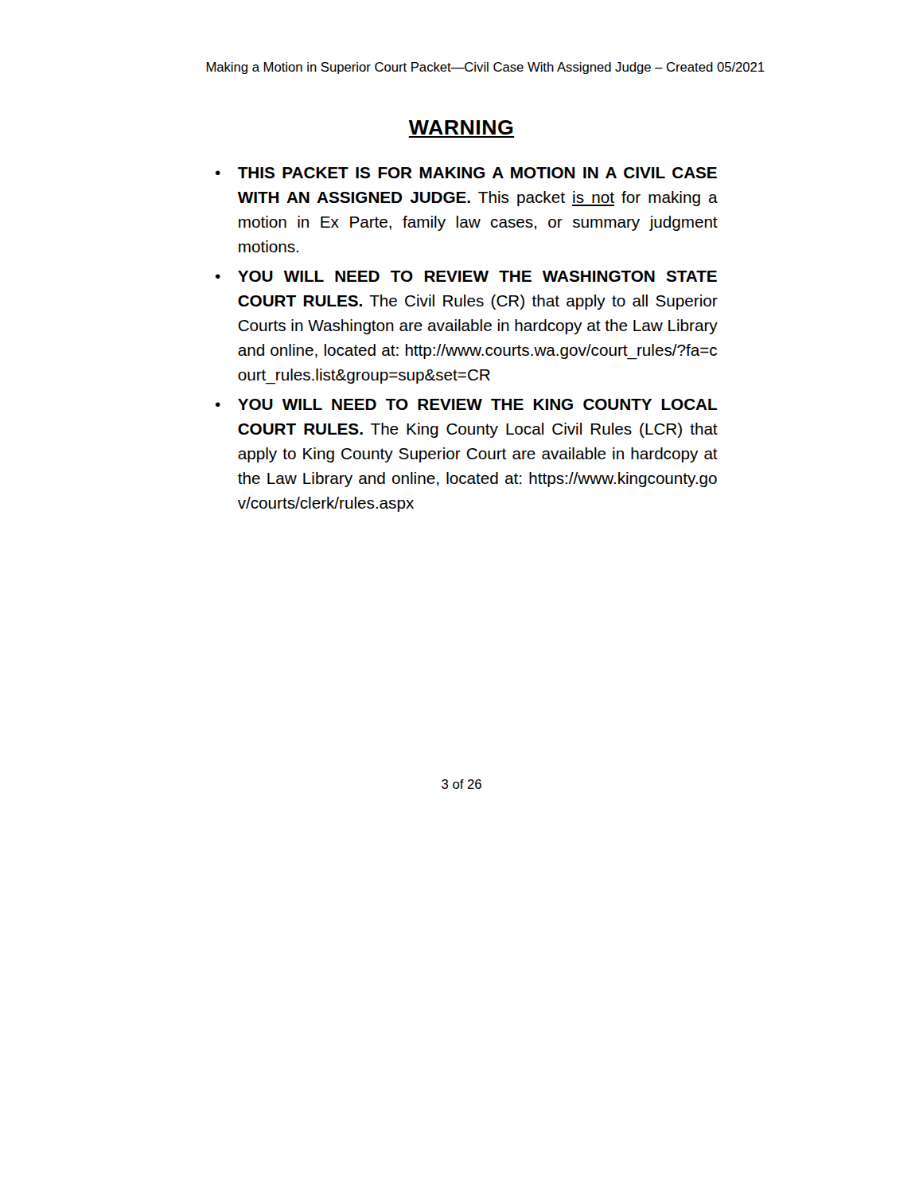Making a Motion in Superior Court Packet—Civil Case With Assigned Judge – Created 05/2021
WARNING
THIS PACKET IS FOR MAKING A MOTION IN A CIVIL CASE WITH AN ASSIGNED JUDGE. This packet is not for making a motion in Ex Parte, family law cases, or summary judgment motions.
YOU WILL NEED TO REVIEW THE WASHINGTON STATE COURT RULES. The Civil Rules (CR) that apply to all Superior Courts in Washington are available in hardcopy at the Law Library and online, located at: http://www.courts.wa.gov/court_rules/?fa=court_rules.list&group=sup&set=CR
YOU WILL NEED TO REVIEW THE KING COUNTY LOCAL COURT RULES. The King County Local Civil Rules (LCR) that apply to King County Superior Court are available in hardcopy at the Law Library and online, located at: https://www.kingcounty.gov/courts/clerk/rules.aspx
3 of 26